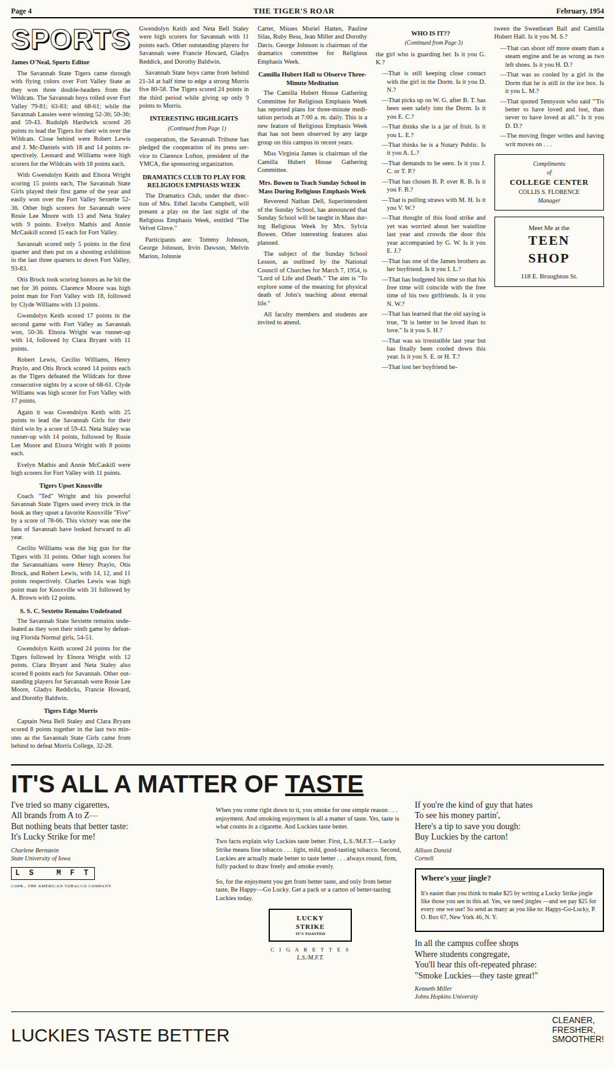Page 4
THE TIGER'S ROAR
February, 1954
SPORTS
James O'Neal, Sports Editor
The Savannah State Tigers came through with flying colors over Fort Valley State as they won three double-headers from the Wildcats. The Savannah boys rolled over Fort Valley 79-81; 63-83; and 68-61; while the Savannah Lassies were winning 52-36; 50-36; and 59-43. Rudolph Hardwick scored 20 points to lead the Tigers for their win over the Wildcats. Close behind were Robert Lewis and J. Mc-Daniels with 18 and 14 points respectively. Leonard and Williams were high scorers for the Wildcats with 18 points each.
With Gwendolyn Keith and Elnora Wright scoring 15 points each, The Savannah State Girls played their first game of the year and easily won over the Fort Valley Sextette 52-36. Other high scorers for Savannah were Rosie Lee Moore with 13 and Neta Staley with 9 points. Evelyn Mathis and Annie McCaskill scored 15 each for Fort Valley.
Savannah scored only 5 points in the first quarter and then put on a shooting exhibition in the last three quarters to down Fort Valley, 93-83.
Otis Brock took scoring honors as he hit the net for 36 points. Clarence Moore was high point man for Fort Valley with 18, followed by Clyde Williams with 13 points.
Gwendolyn Keith scored 17 points in the second game with Fort Valley as Savannah won, 50-36. Elnora Wright was runner-up with 14, followed by Clara Bryant with 11 points.
Robert Lewis, Cecilio Williams, Henry Praylo, and Otis Brock scored 14 points each as the Tigers defeated the Wildcats for three consecutive nights by a score of 68-61. Clyde Williams was high scorer for Fort Valley with 17 points.
Again it was Gwendolyn Keith with 25 points to lead the Savannah Girls for their third win by a score of 59-43. Neta Staley was runner-up with 14 points, followed by Rosie Lee Moore and Elnora Wright with 8 points each.
Evelyn Mathis and Annie McCaskill were high scorers for Fort Valley with 11 points.
Tigers Upset Knoxville
Coach "Ted" Wright and his powerful Savannah State Tigers used every trick in the book as they upset a favorite Knoxville "Five" by a score of 78-66. This victory was one the fans of Savannah have looked forward to all year.
Cecilio Williams was the big gun for the Tigers with 31 points. Other high scorers for the Savannahians were Henry Praylo, Otis Brock, and Robert Lewis, with 14, 12, and 11 points respectively. Charles Lewis was high point man for Knoxville with 31 followed by A. Brown with 12 points.
S. S. C. Sextette Remains Undefeated
The Savannah State Sextette remains undefeated as they won their ninth game by defeating Florida Normal girls, 54-51.
Gwendolyn Keith scored 24 points for the Tigers followed by Elnora Wright with 12 points. Clara Bryant and Neta Staley also scored 8 points each for Savannah. Other outstanding players for Savannah were Rosie Lee Moore, Gladys Reddicks, Francie Howard, and Dorothy Baldwin.
Tigers Edge Morris
Captain Neta Bell Staley and Clara Bryant scored 8 points together in the last two minutes as the Savannah State Girls came from behind to defeat Morris College, 32-28.
Gwendolyn Keith and Neta Bell Staley were high scorers for Savannah with 11 points each. Other outstanding players for Savannah were Francie Howard, Gladys Reddick, and Dorothy Baldwin.
Savannah State boys came from behind 21-34 at half time to edge a strong Morris five 80-58. The Tigers scored 24 points in the third period while giving up only 9 points to Morris.
INTERESTING HIGHLIGHTS
(Continued from Page 1)
cooperation, the Savannah Tribune has pledged the cooperation of its press service to Clarence Lofton, president of the YMCA, the sponsoring organization.
DRAMATICS CLUB TO PLAY FOR RELIGIOUS EMPHASIS WEEK
The Dramatics Club, under the direction of Mrs. Ethel Jacobs Campbell, will present a play on the last night of the Religious Emphasis Week, entitled "The Velvet Glove."
Participants are: Tommy Johnson, George Johnson, Irvin Dawson, Melvin Marion, Johnnie
Carter, Misses Muriel Hatten, Pauline Silas, Ruby Bess, Jean Miller and Dorothy Davis. George Johnson is chairman of the dramatics committee for Religious Emphasis Week.
Camilla Hubert Hall to Observe Three-Minute Meditation
The Camilla Hubert House Gathering Committee for Religious Emphasis Week has reported plans for three-minute meditation periods at 7:00 a. m. daily. This is a new feature of Religious Emphasis Week that has not been observed by any large group on this campus in recent years.
Miss Virginia James is chairman of the Camilla Hubert House Gathering Committee.
Mrs. Bowen to Teach Sunday School in Mass During Religious Emphasis Week
Reverend Nathan Dell, Superintendent of the Sunday School, has announced that Sunday School will be taught in Mass during Religious Week by Mrs. Sylvia Bowen. Other interesting features also planned.
The subject of the Sunday School Lesson, as outlined by the National Council of Churches for March 7, 1954, is "Lord of Life and Death." The aim is "To explore some of the meaning for physical death of John's teaching about eternal life."
All faculty members and students are invited to attend.
WHO IS IT??
(Continued from Page 3)
the girl who is guarding her. Is it you G. K.?
—That is still keeping close contact with the girl in the Dorm. Is it you D. N.?
—That picks up on W. G. after B. T. has been seen safely into the Dorm. Is it you E. C.?
—That thinks she is a jar of fruit. Is it you L. E.?
—That thinks he is a Notary Public. Is it you A. L.?
—That demands to be seen. Is it you J. C. or T. P.?
—That has chosen B. P. over R. B. Is it you F. B.?
—That is pulling straws with M. H. Is it you V. W.?
—That thought of this food strike and yet was worried about her waistline last year and crowds the door this year accompanied by G. W. Is it you E. J.?
—That has one of the James brothers as her boyfriend. Is it you I. L.?
—That has budgeted his time so that his free time will coincide with the free time of his two girlfriends. Is it you N. W.?
—That has learned that the old saying is true, "It is better to be loved than to love." Is it you S. H.?
—That was so irresistible last year but has finally been cooled down this year. Is it you S. E. or H. T.?
—That lost her boyfriend be-
tween the Sweetheart Ball and Camilla Hubert Hall. Is it you M. S.?
—That can shoot off more steam than a steam engine and be as wrong as two left shoes. Is it you H. D.?
—That was so cooled by a girl in the Dorm that he is still in the ice box. Is it you L. M.?
—That quoted Tennyson who said "'Tis better to have loved and lost, than never to have loved at all." Is it you D. D.?
—The moving finger writes and having writ moves on . . .
Compliments
of
COLLEGE CENTER
COLLIS S. FLORENCE
Manager
Meet Me at the
TEEN
SHOP
118 E. Broughton St.
IT'S ALL A MATTER OF TASTE
I've tried so many cigarettes,
All brands from A to Z—
But nothing beats that better taste:
It's Lucky Strike for me!
Charlene Bernstein
State University of Iowa
L S M F T
COPR., THE AMERICAN TOBACCO COMPANY
When you come right down to it, you smoke for one simple reason . . . enjoyment. And smoking enjoyment is all a matter of taste. Yes, taste is what counts in a cigarette. And Luckies taste better.
Two facts explain why Luckies taste better. First, L.S./M.F.T.—Lucky Strike means fine tobacco . . . light, mild, good-tasting tobacco. Second, Luckies are actually made better to taste better . . . always round, firm, fully packed to draw freely and smoke evenly.
So, for the enjoyment you get from better taste, and only from better taste, Be Happy—Go Lucky. Get a pack or a carton of better-tasting Luckies today.
LUCKY
STRIKE
IT'S TOASTED
C I G A R E T T E S
L.S./M.F.T.
If you're the kind of guy that hates
To see his money partin',
Here's a tip to save you dough:
Buy Luckies by the carton!
Allison Danzid
Cornell
Where's your jingle?
It's easier than you think to make $25 by writing a Lucky Strike jingle like those you see in this ad. Yes, we need jingles —and we pay $25 for every one we use! So send as many as you like to: Happy-Go-Lucky, P. O. Box 67, New York 46, N. Y.
In all the campus coffee shops
Where students congregate,
You'll hear this oft-repeated phrase:
"Smoke Luckies—they taste great!"
Kenneth Miller
Johns Hopkins University
LUCKIES TASTE BETTER
CLEANER,
FRESHER,
SMOOTHER!